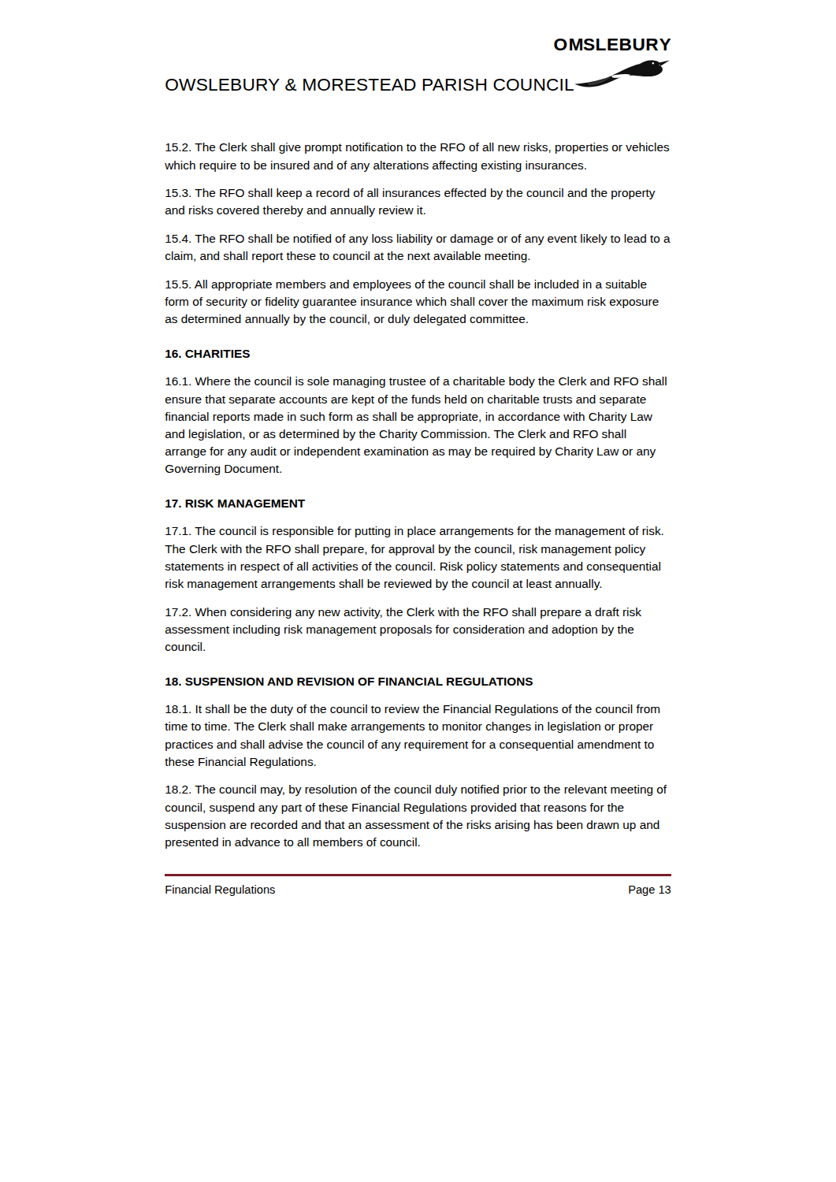OMSLEBURY
OWSLEBURY & MORESTEAD PARISH COUNCIL
15.2. The Clerk shall give prompt notification to the RFO of all new risks, properties or vehicles which require to be insured and of any alterations affecting existing insurances.
15.3. The RFO shall keep a record of all insurances effected by the council and the property and risks covered thereby and annually review it.
15.4. The RFO shall be notified of any loss liability or damage or of any event likely to lead to a claim, and shall report these to council at the next available meeting.
15.5. All appropriate members and employees of the council shall be included in a suitable form of security or fidelity guarantee insurance which shall cover the maximum risk exposure as determined annually by the council, or duly delegated committee.
16. Charities
16.1. Where the council is sole managing trustee of a charitable body the Clerk and RFO shall ensure that separate accounts are kept of the funds held on charitable trusts and separate financial reports made in such form as shall be appropriate, in accordance with Charity Law and legislation, or as determined by the Charity Commission. The Clerk and RFO shall arrange for any audit or independent examination as may be required by Charity Law or any Governing Document.
17. Risk Management
17.1. The council is responsible for putting in place arrangements for the management of risk. The Clerk with the RFO shall prepare, for approval by the council, risk management policy statements in respect of all activities of the council. Risk policy statements and consequential risk management arrangements shall be reviewed by the council at least annually.
17.2. When considering any new activity, the Clerk with the RFO shall prepare a draft risk assessment including risk management proposals for consideration and adoption by the council.
18. Suspension and Revision of Financial Regulations
18.1. It shall be the duty of the council to review the Financial Regulations of the council from time to time. The Clerk shall make arrangements to monitor changes in legislation or proper practices and shall advise the council of any requirement for a consequential amendment to these Financial Regulations.
18.2. The council may, by resolution of the council duly notified prior to the relevant meeting of council, suspend any part of these Financial Regulations provided that reasons for the suspension are recorded and that an assessment of the risks arising has been drawn up and presented in advance to all members of council.
Financial Regulations Page 13